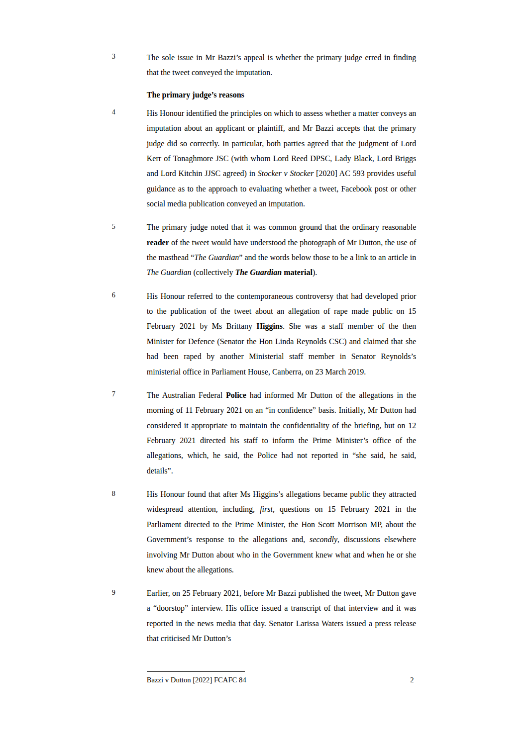3
The sole issue in Mr Bazzi’s appeal is whether the primary judge erred in finding that the tweet conveyed the imputation.
The primary judge’s reasons
4
His Honour identified the principles on which to assess whether a matter conveys an imputation about an applicant or plaintiff, and Mr Bazzi accepts that the primary judge did so correctly. In particular, both parties agreed that the judgment of Lord Kerr of Tonaghmore JSC (with whom Lord Reed DPSC, Lady Black, Lord Briggs and Lord Kitchin JJSC agreed) in Stocker v Stocker [2020] AC 593 provides useful guidance as to the approach to evaluating whether a tweet, Facebook post or other social media publication conveyed an imputation.
5
The primary judge noted that it was common ground that the ordinary reasonable reader of the tweet would have understood the photograph of Mr Dutton, the use of the masthead “The Guardian” and the words below those to be a link to an article in The Guardian (collectively The Guardian material).
6
His Honour referred to the contemporaneous controversy that had developed prior to the publication of the tweet about an allegation of rape made public on 15 February 2021 by Ms Brittany Higgins. She was a staff member of the then Minister for Defence (Senator the Hon Linda Reynolds CSC) and claimed that she had been raped by another Ministerial staff member in Senator Reynolds’s ministerial office in Parliament House, Canberra, on 23 March 2019.
7
The Australian Federal Police had informed Mr Dutton of the allegations in the morning of 11 February 2021 on an “in confidence” basis. Initially, Mr Dutton had considered it appropriate to maintain the confidentiality of the briefing, but on 12 February 2021 directed his staff to inform the Prime Minister’s office of the allegations, which, he said, the Police had not reported in “she said, he said, details”.
8
His Honour found that after Ms Higgins’s allegations became public they attracted widespread attention, including, first, questions on 15 February 2021 in the Parliament directed to the Prime Minister, the Hon Scott Morrison MP, about the Government’s response to the allegations and, secondly, discussions elsewhere involving Mr Dutton about who in the Government knew what and when he or she knew about the allegations.
9
Earlier, on 25 February 2021, before Mr Bazzi published the tweet, Mr Dutton gave a “doorstop” interview. His office issued a transcript of that interview and it was reported in the news media that day. Senator Larissa Waters issued a press release that criticised Mr Dutton’s
Bazzi v Dutton [2022] FCAFC 84 2